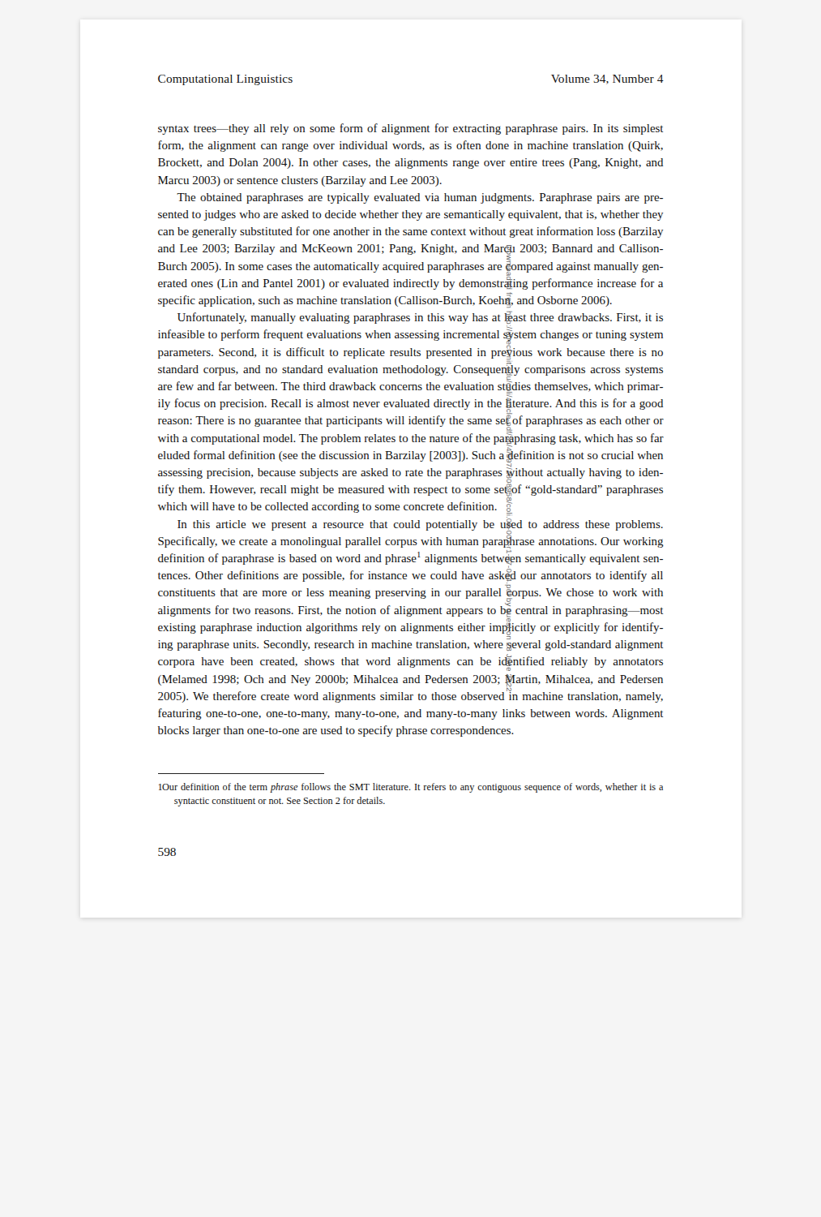Downloaded from http://direct.mit.edu/coli/article-pdf/34/4/597/1808958/coli.08-003-r1-07-044.pdf by guest on 28 June 2022
Computational Linguistics
Volume 34, Number 4
syntax trees—they all rely on some form of alignment for extracting paraphrase pairs. In its simplest form, the alignment can range over individual words, as is often done in machine translation (Quirk, Brockett, and Dolan 2004). In other cases, the alignments range over entire trees (Pang, Knight, and Marcu 2003) or sentence clusters (Barzilay and Lee 2003).
The obtained paraphrases are typically evaluated via human judgments. Paraphrase pairs are presented to judges who are asked to decide whether they are semantically equivalent, that is, whether they can be generally substituted for one another in the same context without great information loss (Barzilay and Lee 2003; Barzilay and McKeown 2001; Pang, Knight, and Marcu 2003; Bannard and Callison-Burch 2005). In some cases the automatically acquired paraphrases are compared against manually generated ones (Lin and Pantel 2001) or evaluated indirectly by demonstrating performance increase for a specific application, such as machine translation (Callison-Burch, Koehn, and Osborne 2006).
Unfortunately, manually evaluating paraphrases in this way has at least three drawbacks. First, it is infeasible to perform frequent evaluations when assessing incremental system changes or tuning system parameters. Second, it is difficult to replicate results presented in previous work because there is no standard corpus, and no standard evaluation methodology. Consequently comparisons across systems are few and far between. The third drawback concerns the evaluation studies themselves, which primarily focus on precision. Recall is almost never evaluated directly in the literature. And this is for a good reason: There is no guarantee that participants will identify the same set of paraphrases as each other or with a computational model. The problem relates to the nature of the paraphrasing task, which has so far eluded formal definition (see the discussion in Barzilay [2003]). Such a definition is not so crucial when assessing precision, because subjects are asked to rate the paraphrases without actually having to identify them. However, recall might be measured with respect to some set of “gold-standard” paraphrases which will have to be collected according to some concrete definition.
In this article we present a resource that could potentially be used to address these problems. Specifically, we create a monolingual parallel corpus with human paraphrase annotations. Our working definition of paraphrase is based on word and phrase1 alignments between semantically equivalent sentences. Other definitions are possible, for instance we could have asked our annotators to identify all constituents that are more or less meaning preserving in our parallel corpus. We chose to work with alignments for two reasons. First, the notion of alignment appears to be central in paraphrasing—most existing paraphrase induction algorithms rely on alignments either implicitly or explicitly for identifying paraphrase units. Secondly, research in machine translation, where several gold-standard alignment corpora have been created, shows that word alignments can be identified reliably by annotators (Melamed 1998; Och and Ney 2000b; Mihalcea and Pedersen 2003; Martin, Mihalcea, and Pedersen 2005). We therefore create word alignments similar to those observed in machine translation, namely, featuring one-to-one, one-to-many, many-to-one, and many-to-many links between words. Alignment blocks larger than one-to-one are used to specify phrase correspondences.
1 Our definition of the term phrase follows the SMT literature. It refers to any contiguous sequence of words, whether it is a syntactic constituent or not. See Section 2 for details.
598